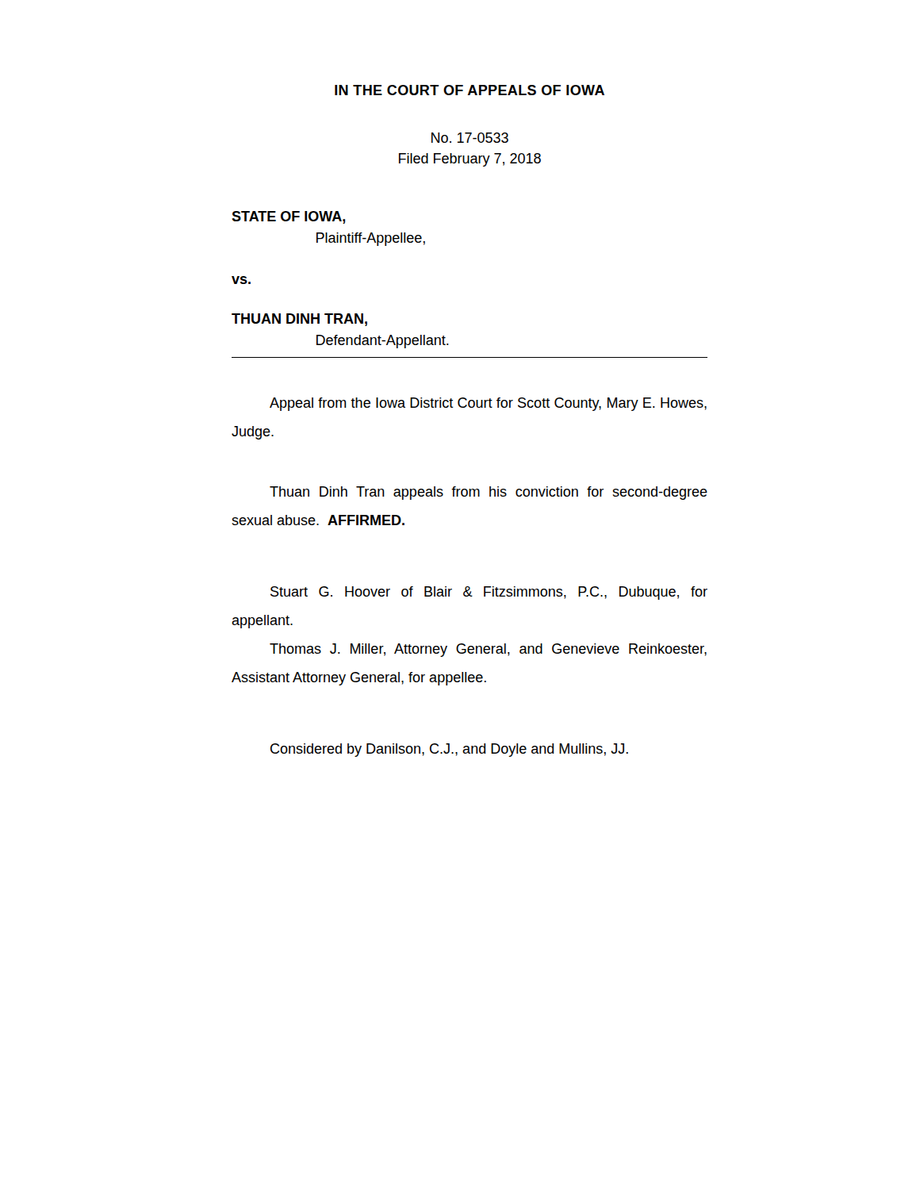IN THE COURT OF APPEALS OF IOWA
No. 17-0533Filed February 7, 2018
STATE OF IOWA,
Plaintiff-Appellee,
vs.
THUAN DINH TRAN,
Defendant-Appellant.
Appeal from the Iowa District Court for Scott County, Mary E. Howes, Judge.
Thuan Dinh Tran appeals from his conviction for second-degree sexual abuse. AFFIRMED.
Stuart G. Hoover of Blair & Fitzsimmons, P.C., Dubuque, for appellant.
Thomas J. Miller, Attorney General, and Genevieve Reinkoester, Assistant Attorney General, for appellee.
Considered by Danilson, C.J., and Doyle and Mullins, JJ.